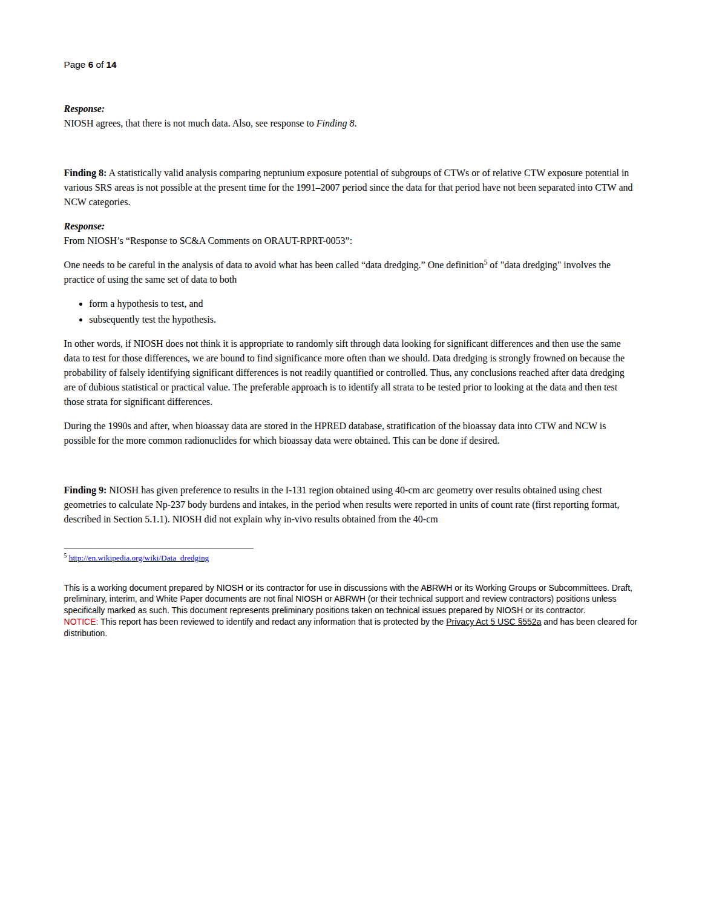Page 6 of 14
Response:
NIOSH agrees, that there is not much data. Also, see response to Finding 8.
Finding 8: A statistically valid analysis comparing neptunium exposure potential of subgroups of CTWs or of relative CTW exposure potential in various SRS areas is not possible at the present time for the 1991–2007 period since the data for that period have not been separated into CTW and NCW categories.
Response:
From NIOSH’s “Response to SC&A Comments on ORAUT-RPRT-0053”:
One needs to be careful in the analysis of data to avoid what has been called “data dredging.” One definition5 of "data dredging" involves the practice of using the same set of data to both
form a hypothesis to test, and
subsequently test the hypothesis.
In other words, if NIOSH does not think it is appropriate to randomly sift through data looking for significant differences and then use the same data to test for those differences, we are bound to find significance more often than we should. Data dredging is strongly frowned on because the probability of falsely identifying significant differences is not readily quantified or controlled. Thus, any conclusions reached after data dredging are of dubious statistical or practical value. The preferable approach is to identify all strata to be tested prior to looking at the data and then test those strata for significant differences.
During the 1990s and after, when bioassay data are stored in the HPRED database, stratification of the bioassay data into CTW and NCW is possible for the more common radionuclides for which bioassay data were obtained. This can be done if desired.
Finding 9: NIOSH has given preference to results in the I-131 region obtained using 40-cm arc geometry over results obtained using chest geometries to calculate Np-237 body burdens and intakes, in the period when results were reported in units of count rate (first reporting format, described in Section 5.1.1). NIOSH did not explain why in-vivo results obtained from the 40-cm
5 http://en.wikipedia.org/wiki/Data_dredging
This is a working document prepared by NIOSH or its contractor for use in discussions with the ABRWH or its Working Groups or Subcommittees. Draft, preliminary, interim, and White Paper documents are not final NIOSH or ABRWH (or their technical support and review contractors) positions unless specifically marked as such. This document represents preliminary positions taken on technical issues prepared by NIOSH or its contractor.
NOTICE: This report has been reviewed to identify and redact any information that is protected by the Privacy Act 5 USC §552a and has been cleared for distribution.